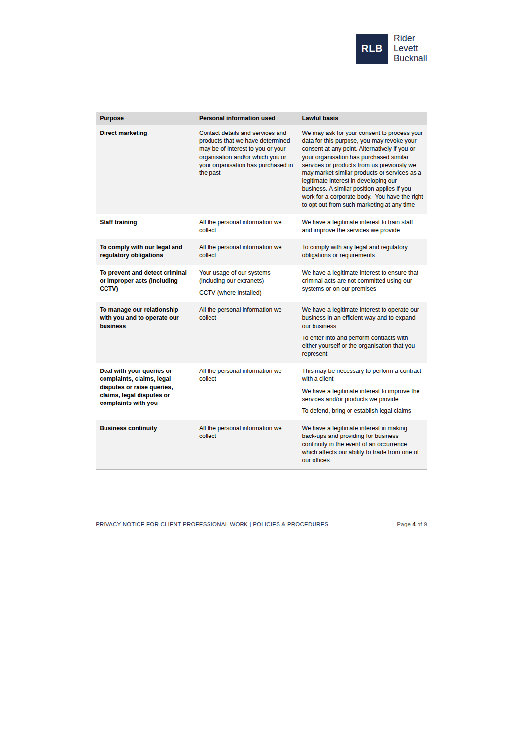RLB
Rider Levett Bucknall
| Purpose | Personal information used | Lawful basis |
| --- | --- | --- |
| Direct marketing | Contact details and services and products that we have determined may be of interest to you or your organisation and/or which you or your organisation has purchased in the past | We may ask for your consent to process your data for this purpose, you may revoke your consent at any point. Alternatively if you or your organisation has purchased similar services or products from us previously we may market similar products or services as a legitimate interest in developing our business. A similar position applies if you work for a corporate body. You have the right to opt out from such marketing at any time |
| Staff training | All the personal information we collect | We have a legitimate interest to train staff and improve the services we provide |
| To comply with our legal and regulatory obligations | All the personal information we collect | To comply with any legal and regulatory obligations or requirements |
| To prevent and detect criminal or improper acts (including CCTV) | Your usage of our systems (including our extranets) CCTV (where installed) | We have a legitimate interest to ensure that criminal acts are not committed using our systems or on our premises |
| To manage our relationship with you and to operate our business | All the personal information we collect | We have a legitimate interest to operate our business in an efficient way and to expand our business To enter into and perform contracts with either yourself or the organisation that you represent |
| Deal with your queries or complaints, claims, legal disputes or raise queries, claims, legal disputes or complaints with you | All the personal information we collect | This may be necessary to perform a contract with a client We have a legitimate interest to improve the services and/or products we provide To defend, bring or establish legal claims |
| Business continuity | All the personal information we collect | We have a legitimate interest in making back-ups and providing for business continuity in the event of an occurrence which affects our ability to trade from one of our offices |
Privacy Notice for Client Professional Work | Policies & Procedures
Page 4 of 9